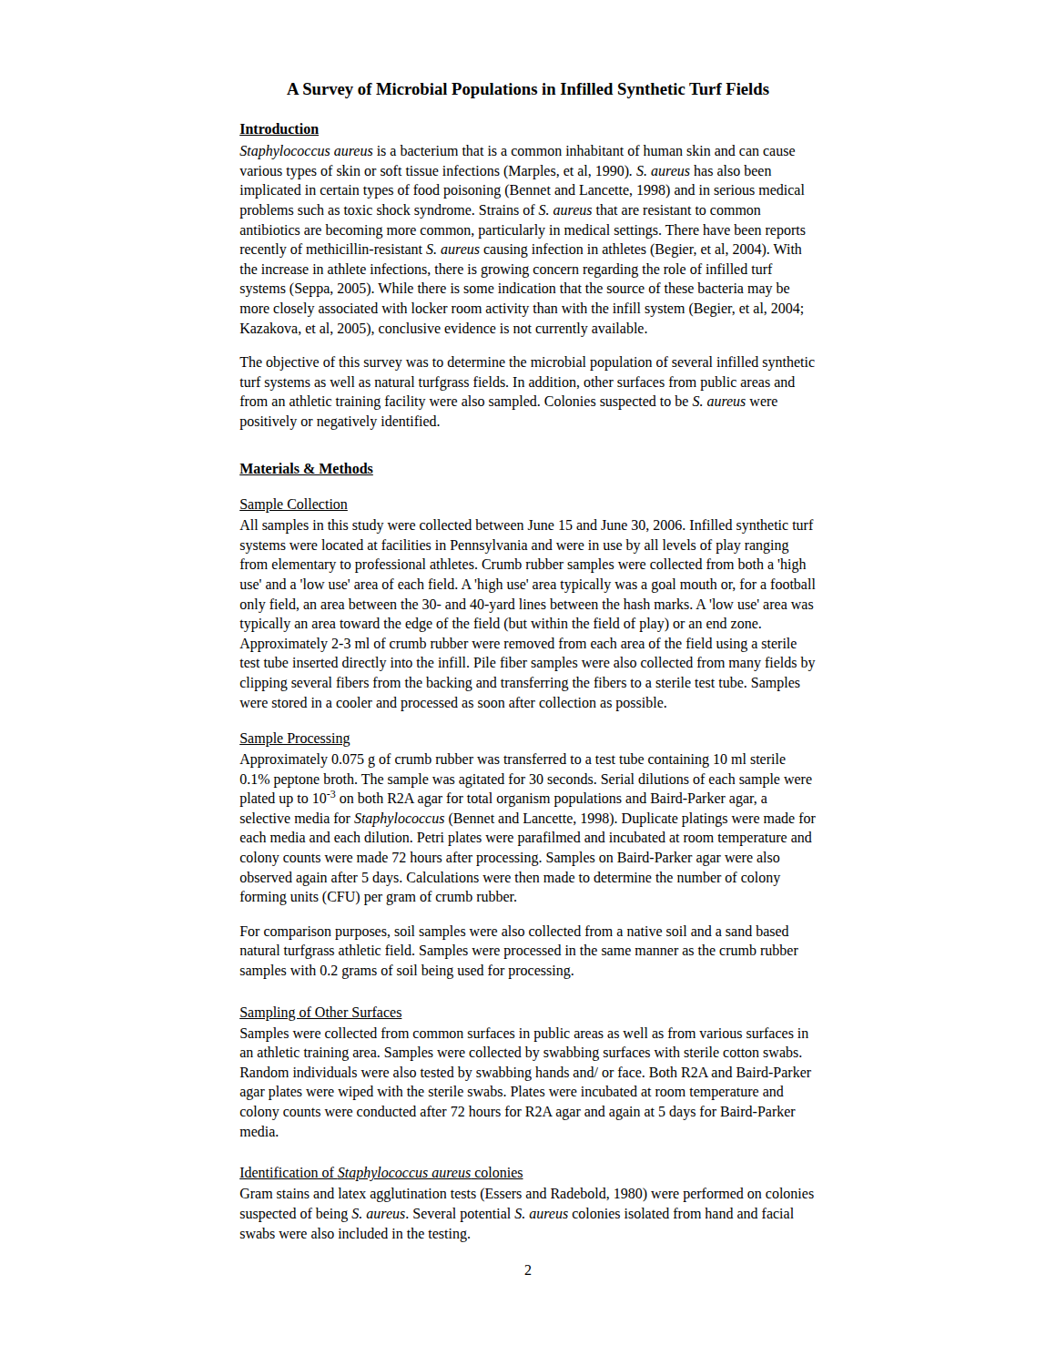A Survey of Microbial Populations in Infilled Synthetic Turf Fields
Introduction
Staphylococcus aureus is a bacterium that is a common inhabitant of human skin and can cause various types of skin or soft tissue infections (Marples, et al, 1990). S. aureus has also been implicated in certain types of food poisoning (Bennet and Lancette, 1998) and in serious medical problems such as toxic shock syndrome. Strains of S. aureus that are resistant to common antibiotics are becoming more common, particularly in medical settings. There have been reports recently of methicillin-resistant S. aureus causing infection in athletes (Begier, et al, 2004). With the increase in athlete infections, there is growing concern regarding the role of infilled turf systems (Seppa, 2005). While there is some indication that the source of these bacteria may be more closely associated with locker room activity than with the infill system (Begier, et al, 2004; Kazakova, et al, 2005), conclusive evidence is not currently available.
The objective of this survey was to determine the microbial population of several infilled synthetic turf systems as well as natural turfgrass fields. In addition, other surfaces from public areas and from an athletic training facility were also sampled. Colonies suspected to be S. aureus were positively or negatively identified.
Materials & Methods
Sample Collection
All samples in this study were collected between June 15 and June 30, 2006. Infilled synthetic turf systems were located at facilities in Pennsylvania and were in use by all levels of play ranging from elementary to professional athletes. Crumb rubber samples were collected from both a 'high use' and a 'low use' area of each field. A 'high use' area typically was a goal mouth or, for a football only field, an area between the 30- and 40-yard lines between the hash marks. A 'low use' area was typically an area toward the edge of the field (but within the field of play) or an end zone. Approximately 2-3 ml of crumb rubber were removed from each area of the field using a sterile test tube inserted directly into the infill. Pile fiber samples were also collected from many fields by clipping several fibers from the backing and transferring the fibers to a sterile test tube. Samples were stored in a cooler and processed as soon after collection as possible.
Sample Processing
Approximately 0.075 g of crumb rubber was transferred to a test tube containing 10 ml sterile 0.1% peptone broth. The sample was agitated for 30 seconds. Serial dilutions of each sample were plated up to 10-3 on both R2A agar for total organism populations and Baird-Parker agar, a selective media for Staphylococcus (Bennet and Lancette, 1998). Duplicate platings were made for each media and each dilution. Petri plates were parafilmed and incubated at room temperature and colony counts were made 72 hours after processing. Samples on Baird-Parker agar were also observed again after 5 days. Calculations were then made to determine the number of colony forming units (CFU) per gram of crumb rubber.
For comparison purposes, soil samples were also collected from a native soil and a sand based natural turfgrass athletic field. Samples were processed in the same manner as the crumb rubber samples with 0.2 grams of soil being used for processing.
Sampling of Other Surfaces
Samples were collected from common surfaces in public areas as well as from various surfaces in an athletic training area. Samples were collected by swabbing surfaces with sterile cotton swabs. Random individuals were also tested by swabbing hands and/ or face. Both R2A and Baird-Parker agar plates were wiped with the sterile swabs. Plates were incubated at room temperature and colony counts were conducted after 72 hours for R2A agar and again at 5 days for Baird-Parker media.
Identification of Staphylococcus aureus colonies
Gram stains and latex agglutination tests (Essers and Radebold, 1980) were performed on colonies suspected of being S. aureus. Several potential S. aureus colonies isolated from hand and facial swabs were also included in the testing.
2